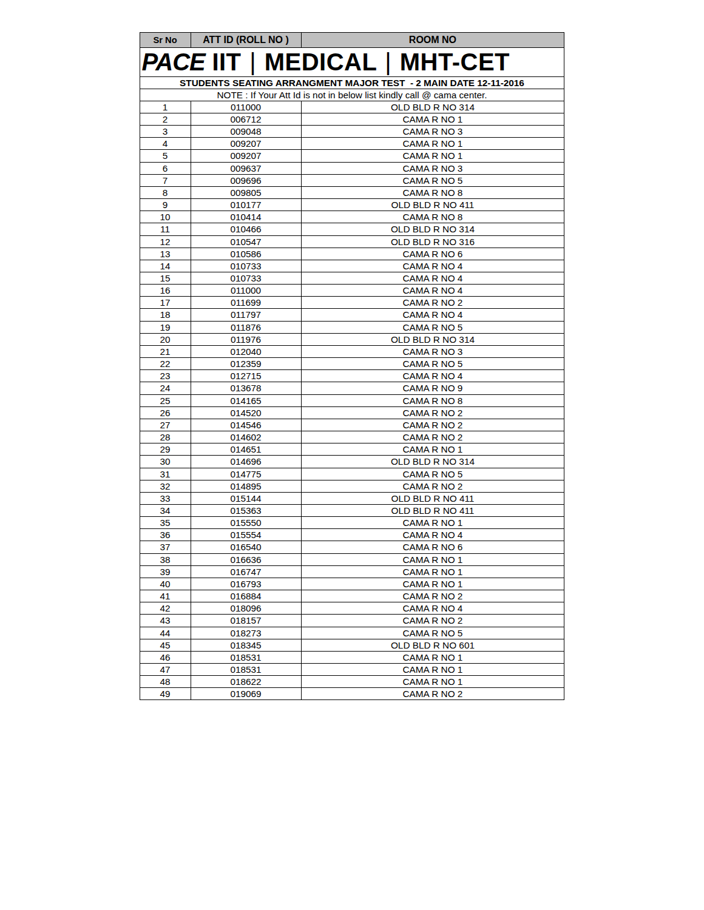| PACE IIT / MEDICAL / MHT-CET |
| STUDENTS SEATING ARRANGMENT MAJOR TEST - 2 MAIN DATE 12-11-2016 |
| NOTE : If Your Att Id is not in below list kindly call @ cama center. |
| Sr No | ATT ID (ROLL NO ) | ROOM NO |
| 1 | 011000 | OLD BLD R NO 314 |
| 2 | 006712 | CAMA R NO 1 |
| 3 | 009048 | CAMA R NO 3 |
| 4 | 009207 | CAMA R NO 1 |
| 5 | 009207 | CAMA R NO 1 |
| 6 | 009637 | CAMA R NO 3 |
| 7 | 009696 | CAMA R NO 5 |
| 8 | 009805 | CAMA R NO 8 |
| 9 | 010177 | OLD BLD R NO 411 |
| 10 | 010414 | CAMA R NO 8 |
| 11 | 010466 | OLD BLD R NO 314 |
| 12 | 010547 | OLD BLD R NO 316 |
| 13 | 010586 | CAMA R NO 6 |
| 14 | 010733 | CAMA R NO 4 |
| 15 | 010733 | CAMA R NO 4 |
| 16 | 011000 | CAMA R NO 4 |
| 17 | 011699 | CAMA R NO 2 |
| 18 | 011797 | CAMA R NO 4 |
| 19 | 011876 | CAMA R NO 5 |
| 20 | 011976 | OLD BLD R NO 314 |
| 21 | 012040 | CAMA R NO 3 |
| 22 | 012359 | CAMA R NO 5 |
| 23 | 012715 | CAMA R NO 4 |
| 24 | 013678 | CAMA R NO 9 |
| 25 | 014165 | CAMA R NO 8 |
| 26 | 014520 | CAMA R NO 2 |
| 27 | 014546 | CAMA R NO 2 |
| 28 | 014602 | CAMA R NO 2 |
| 29 | 014651 | CAMA R NO 1 |
| 30 | 014696 | OLD BLD R NO 314 |
| 31 | 014775 | CAMA R NO 5 |
| 32 | 014895 | CAMA R NO 2 |
| 33 | 015144 | OLD BLD R NO 411 |
| 34 | 015363 | OLD BLD R NO 411 |
| 35 | 015550 | CAMA R NO 1 |
| 36 | 015554 | CAMA R NO 4 |
| 37 | 016540 | CAMA R NO 6 |
| 38 | 016636 | CAMA R NO 1 |
| 39 | 016747 | CAMA R NO 1 |
| 40 | 016793 | CAMA R NO 1 |
| 41 | 016884 | CAMA R NO 2 |
| 42 | 018096 | CAMA R NO 4 |
| 43 | 018157 | CAMA R NO 2 |
| 44 | 018273 | CAMA R NO 5 |
| 45 | 018345 | OLD BLD R NO 601 |
| 46 | 018531 | CAMA R NO 1 |
| 47 | 018531 | CAMA R NO 1 |
| 48 | 018622 | CAMA R NO 1 |
| 49 | 019069 | CAMA R NO 2 |